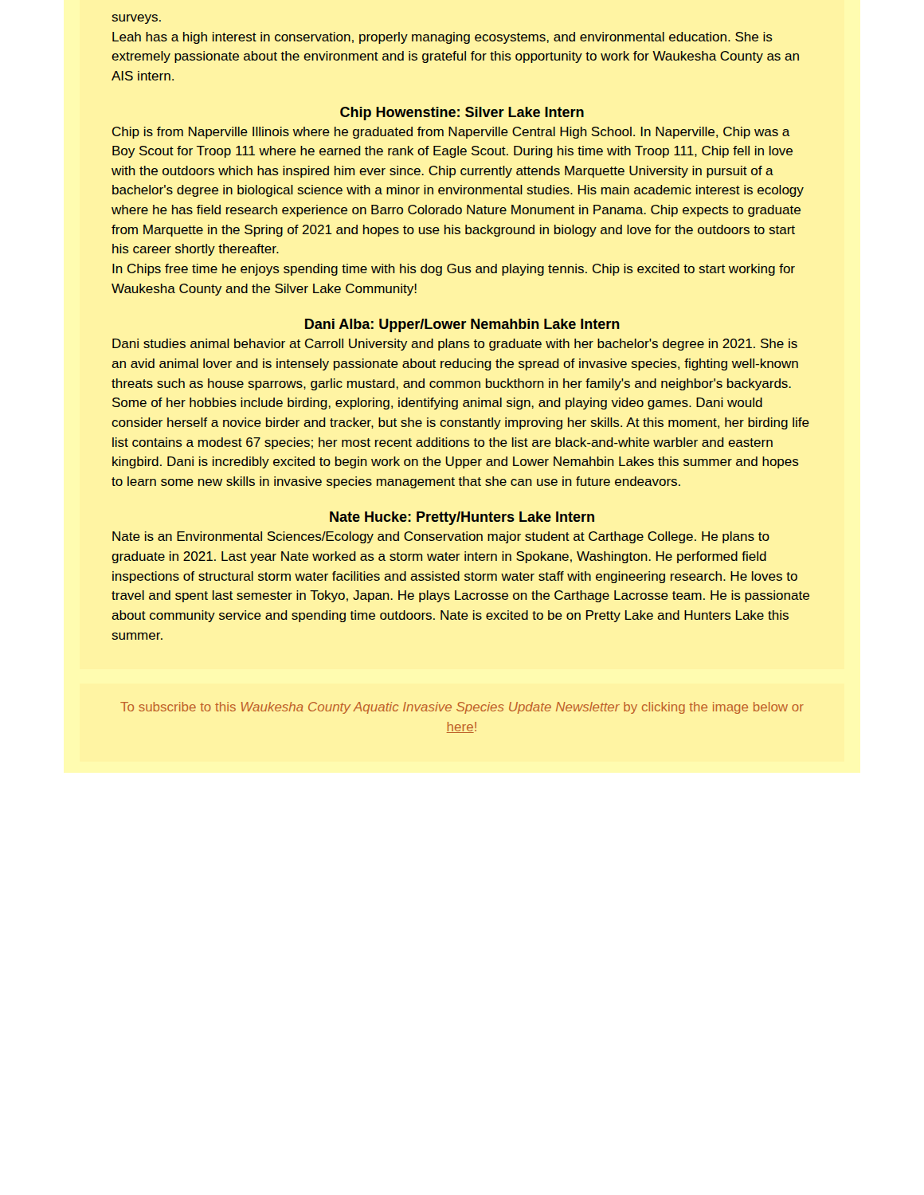surveys.
Leah has a high interest in conservation, properly managing ecosystems, and environmental education. She is extremely passionate about the environment and is grateful for this opportunity to work for Waukesha County as an AIS intern.
Chip Howenstine: Silver Lake Intern
Chip is from Naperville Illinois where he graduated from Naperville Central High School. In Naperville, Chip was a Boy Scout for Troop 111 where he earned the rank of Eagle Scout. During his time with Troop 111, Chip fell in love with the outdoors which has inspired him ever since. Chip currently attends Marquette University in pursuit of a bachelor's degree in biological science with a minor in environmental studies. His main academic interest is ecology where he has field research experience on Barro Colorado Nature Monument in Panama. Chip expects to graduate from Marquette in the Spring of 2021 and hopes to use his background in biology and love for the outdoors to start his career shortly thereafter.
In Chips free time he enjoys spending time with his dog Gus and playing tennis. Chip is excited to start working for Waukesha County and the Silver Lake Community!
Dani Alba: Upper/Lower Nemahbin Lake Intern
Dani studies animal behavior at Carroll University and plans to graduate with her bachelor's degree in 2021. She is an avid animal lover and is intensely passionate about reducing the spread of invasive species, fighting well-known threats such as house sparrows, garlic mustard, and common buckthorn in her family's and neighbor's backyards.
Some of her hobbies include birding, exploring, identifying animal sign, and playing video games. Dani would consider herself a novice birder and tracker, but she is constantly improving her skills. At this moment, her birding life list contains a modest 67 species; her most recent additions to the list are black-and-white warbler and eastern kingbird. Dani is incredibly excited to begin work on the Upper and Lower Nemahbin Lakes this summer and hopes to learn some new skills in invasive species management that she can use in future endeavors.
Nate Hucke: Pretty/Hunters Lake Intern
Nate is an Environmental Sciences/Ecology and Conservation major student at Carthage College. He plans to graduate in 2021. Last year Nate worked as a storm water intern in Spokane, Washington. He performed field inspections of structural storm water facilities and assisted storm water staff with engineering research. He loves to travel and spent last semester in Tokyo, Japan. He plays Lacrosse on the Carthage Lacrosse team. He is passionate about community service and spending time outdoors. Nate is excited to be on Pretty Lake and Hunters Lake this summer.
To subscribe to this Waukesha County Aquatic Invasive Species Update Newsletter by clicking the image below or here!